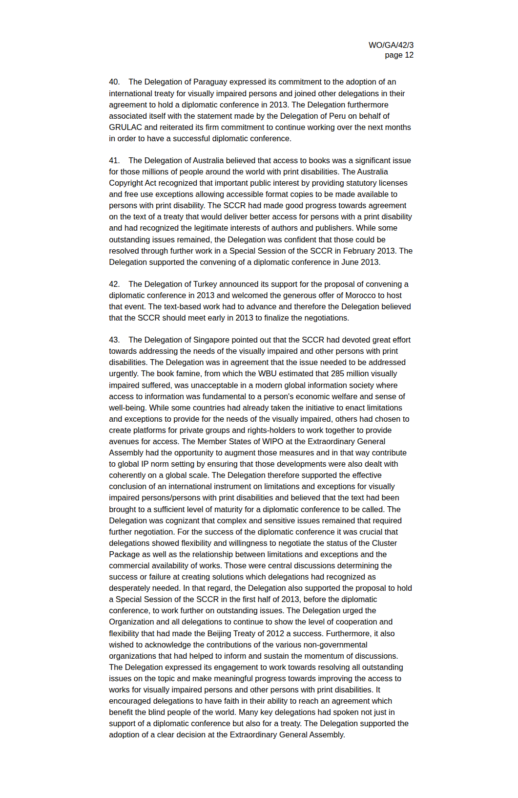WO/GA/42/3 page 12
40. The Delegation of Paraguay expressed its commitment to the adoption of an international treaty for visually impaired persons and joined other delegations in their agreement to hold a diplomatic conference in 2013. The Delegation furthermore associated itself with the statement made by the Delegation of Peru on behalf of GRULAC and reiterated its firm commitment to continue working over the next months in order to have a successful diplomatic conference.
41. The Delegation of Australia believed that access to books was a significant issue for those millions of people around the world with print disabilities. The Australia Copyright Act recognized that important public interest by providing statutory licenses and free use exceptions allowing accessible format copies to be made available to persons with print disability. The SCCR had made good progress towards agreement on the text of a treaty that would deliver better access for persons with a print disability and had recognized the legitimate interests of authors and publishers. While some outstanding issues remained, the Delegation was confident that those could be resolved through further work in a Special Session of the SCCR in February 2013. The Delegation supported the convening of a diplomatic conference in June 2013.
42. The Delegation of Turkey announced its support for the proposal of convening a diplomatic conference in 2013 and welcomed the generous offer of Morocco to host that event. The text-based work had to advance and therefore the Delegation believed that the SCCR should meet early in 2013 to finalize the negotiations.
43. The Delegation of Singapore pointed out that the SCCR had devoted great effort towards addressing the needs of the visually impaired and other persons with print disabilities. The Delegation was in agreement that the issue needed to be addressed urgently. The book famine, from which the WBU estimated that 285 million visually impaired suffered, was unacceptable in a modern global information society where access to information was fundamental to a person's economic welfare and sense of well-being. While some countries had already taken the initiative to enact limitations and exceptions to provide for the needs of the visually impaired, others had chosen to create platforms for private groups and rights-holders to work together to provide avenues for access. The Member States of WIPO at the Extraordinary General Assembly had the opportunity to augment those measures and in that way contribute to global IP norm setting by ensuring that those developments were also dealt with coherently on a global scale. The Delegation therefore supported the effective conclusion of an international instrument on limitations and exceptions for visually impaired persons/persons with print disabilities and believed that the text had been brought to a sufficient level of maturity for a diplomatic conference to be called. The Delegation was cognizant that complex and sensitive issues remained that required further negotiation. For the success of the diplomatic conference it was crucial that delegations showed flexibility and willingness to negotiate the status of the Cluster Package as well as the relationship between limitations and exceptions and the commercial availability of works. Those were central discussions determining the success or failure at creating solutions which delegations had recognized as desperately needed. In that regard, the Delegation also supported the proposal to hold a Special Session of the SCCR in the first half of 2013, before the diplomatic conference, to work further on outstanding issues. The Delegation urged the Organization and all delegations to continue to show the level of cooperation and flexibility that had made the Beijing Treaty of 2012 a success. Furthermore, it also wished to acknowledge the contributions of the various non-governmental organizations that had helped to inform and sustain the momentum of discussions. The Delegation expressed its engagement to work towards resolving all outstanding issues on the topic and make meaningful progress towards improving the access to works for visually impaired persons and other persons with print disabilities. It encouraged delegations to have faith in their ability to reach an agreement which benefit the blind people of the world. Many key delegations had spoken not just in support of a diplomatic conference but also for a treaty. The Delegation supported the adoption of a clear decision at the Extraordinary General Assembly.